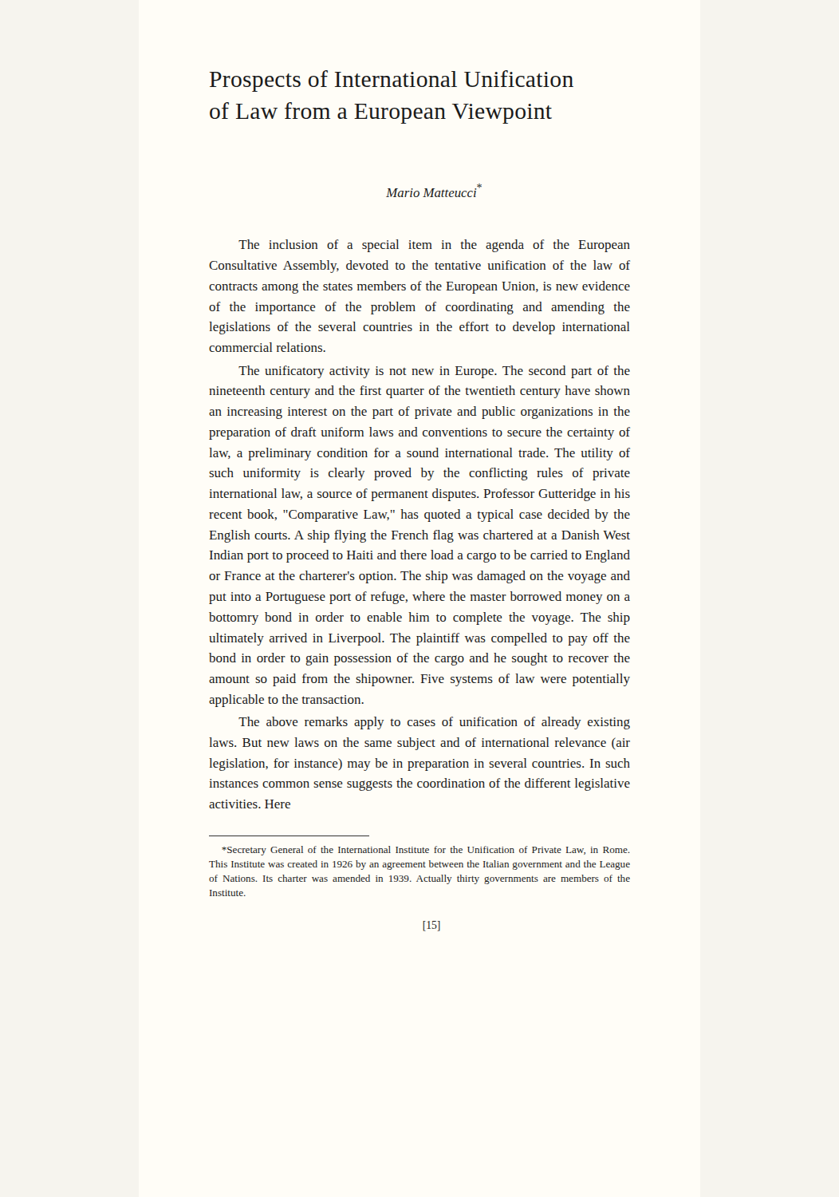Prospects of International Unification
of Law from a European Viewpoint
Mario Matteucci*
The inclusion of a special item in the agenda of the European Consultative Assembly, devoted to the tentative unification of the law of contracts among the states members of the European Union, is new evidence of the importance of the problem of coordinating and amending the legislations of the several countries in the effort to develop international commercial relations.
The unificatory activity is not new in Europe. The second part of the nineteenth century and the first quarter of the twentieth century have shown an increasing interest on the part of private and public organizations in the preparation of draft uniform laws and conventions to secure the certainty of law, a preliminary condition for a sound international trade. The utility of such uniformity is clearly proved by the conflicting rules of private international law, a source of permanent disputes. Professor Gutteridge in his recent book, "Comparative Law," has quoted a typical case decided by the English courts. A ship flying the French flag was chartered at a Danish West Indian port to proceed to Haiti and there load a cargo to be carried to England or France at the charterer's option. The ship was damaged on the voyage and put into a Portuguese port of refuge, where the master borrowed money on a bottomry bond in order to enable him to complete the voyage. The ship ultimately arrived in Liverpool. The plaintiff was compelled to pay off the bond in order to gain possession of the cargo and he sought to recover the amount so paid from the shipowner. Five systems of law were potentially applicable to the transaction.
The above remarks apply to cases of unification of already existing laws. But new laws on the same subject and of international relevance (air legislation, for instance) may be in preparation in several countries. In such instances common sense suggests the coordination of the different legislative activities. Here
*Secretary General of the International Institute for the Unification of Private Law, in Rome. This Institute was created in 1926 by an agreement between the Italian government and the League of Nations. Its charter was amended in 1939. Actually thirty governments are members of the Institute.
[15]